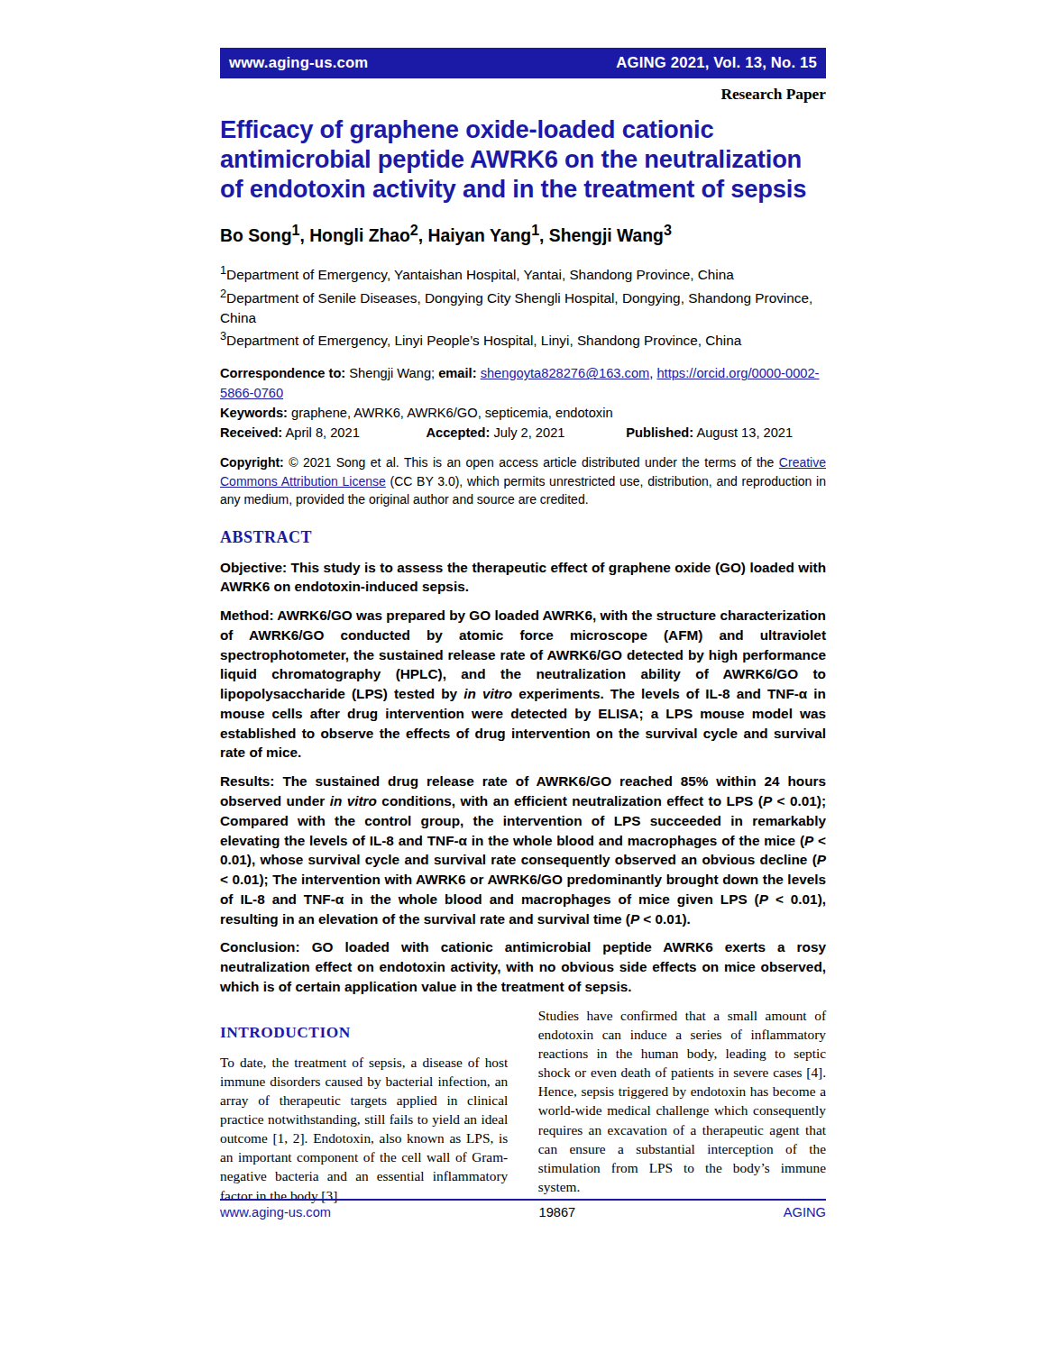www.aging-us.com
AGING 2021, Vol. 13, No. 15
Research Paper
Efficacy of graphene oxide-loaded cationic antimicrobial peptide AWRK6 on the neutralization of endotoxin activity and in the treatment of sepsis
Bo Song1, Hongli Zhao2, Haiyan Yang1, Shengji Wang3
1Department of Emergency, Yantaishan Hospital, Yantai, Shandong Province, China
2Department of Senile Diseases, Dongying City Shengli Hospital, Dongying, Shandong Province, China
3Department of Emergency, Linyi People’s Hospital, Linyi, Shandong Province, China
Correspondence to: Shengji Wang; email: shengoyta828276@163.com, https://orcid.org/0000-0002-5866-0760
Keywords: graphene, AWRK6, AWRK6/GO, septicemia, endotoxin
Received: April 8, 2021 Accepted: July 2, 2021 Published: August 13, 2021
Copyright: © 2021 Song et al. This is an open access article distributed under the terms of the Creative Commons Attribution License (CC BY 3.0), which permits unrestricted use, distribution, and reproduction in any medium, provided the original author and source are credited.
ABSTRACT
Objective: This study is to assess the therapeutic effect of graphene oxide (GO) loaded with AWRK6 on endotoxin-induced sepsis.
Method: AWRK6/GO was prepared by GO loaded AWRK6, with the structure characterization of AWRK6/GO conducted by atomic force microscope (AFM) and ultraviolet spectrophotometer, the sustained release rate of AWRK6/GO detected by high performance liquid chromatography (HPLC), and the neutralization ability of AWRK6/GO to lipopolysaccharide (LPS) tested by in vitro experiments. The levels of IL-8 and TNF-α in mouse cells after drug intervention were detected by ELISA; a LPS mouse model was established to observe the effects of drug intervention on the survival cycle and survival rate of mice.
Results: The sustained drug release rate of AWRK6/GO reached 85% within 24 hours observed under in vitro conditions, with an efficient neutralization effect to LPS (P < 0.01); Compared with the control group, the intervention of LPS succeeded in remarkably elevating the levels of IL-8 and TNF-α in the whole blood and macrophages of the mice (P < 0.01), whose survival cycle and survival rate consequently observed an obvious decline (P < 0.01); The intervention with AWRK6 or AWRK6/GO predominantly brought down the levels of IL-8 and TNF-α in the whole blood and macrophages of mice given LPS (P < 0.01), resulting in an elevation of the survival rate and survival time (P < 0.01).
Conclusion: GO loaded with cationic antimicrobial peptide AWRK6 exerts a rosy neutralization effect on endotoxin activity, with no obvious side effects on mice observed, which is of certain application value in the treatment of sepsis.
INTRODUCTION
To date, the treatment of sepsis, a disease of host immune disorders caused by bacterial infection, an array of therapeutic targets applied in clinical practice notwithstanding, still fails to yield an ideal outcome [1, 2]. Endotoxin, also known as LPS, is an important component of the cell wall of Gram-negative bacteria and an essential inflammatory factor in the body [3].
Studies have confirmed that a small amount of endotoxin can induce a series of inflammatory reactions in the human body, leading to septic shock or even death of patients in severe cases [4]. Hence, sepsis triggered by endotoxin has become a world-wide medical challenge which consequently requires an excavation of a therapeutic agent that can ensure a substantial interception of the stimulation from LPS to the body’s immune system.
www.aging-us.com
19867
AGING